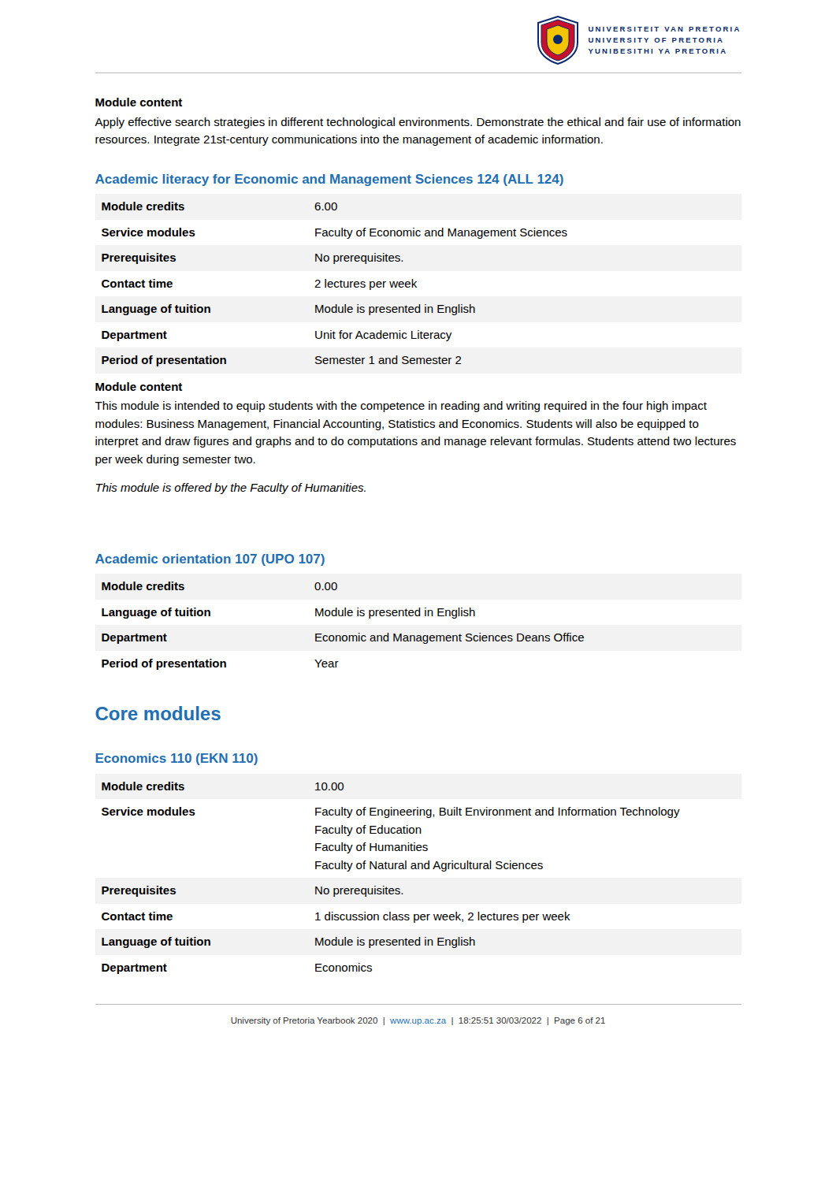Universiteit van Pretoria
University of Pretoria
Yunibesithi ya Pretoria
Module content
Apply effective search strategies in different technological environments. Demonstrate the ethical and fair use of information resources. Integrate 21st-century communications into the management of academic information.
Academic literacy for Economic and Management Sciences 124 (ALL 124)
| Module credits | 6.00 |
| Service modules | Faculty of Economic and Management Sciences |
| Prerequisites | No prerequisites. |
| Contact time | 2 lectures per week |
| Language of tuition | Module is presented in English |
| Department | Unit for Academic Literacy |
| Period of presentation | Semester 1 and Semester 2 |
Module content
This module is intended to equip students with the competence in reading and writing required in the four high impact modules: Business Management, Financial Accounting, Statistics and Economics. Students will also be equipped to interpret and draw figures and graphs and to do computations and manage relevant formulas. Students attend two lectures per week during semester two.
This module is offered by the Faculty of Humanities.
Academic orientation 107 (UPO 107)
| Module credits | 0.00 |
| Language of tuition | Module is presented in English |
| Department | Economic and Management Sciences Deans Office |
| Period of presentation | Year |
Core modules
Economics 110 (EKN 110)
| Module credits | 10.00 |
| Service modules | Faculty of Engineering, Built Environment and Information Technology Faculty of Education Faculty of Humanities Faculty of Natural and Agricultural Sciences |
| Prerequisites | No prerequisites. |
| Contact time | 1 discussion class per week, 2 lectures per week |
| Language of tuition | Module is presented in English |
| Department | Economics |
University of Pretoria Yearbook 2020 | www.up.ac.za | 18:25:51 30/03/2022 | Page 6 of 21